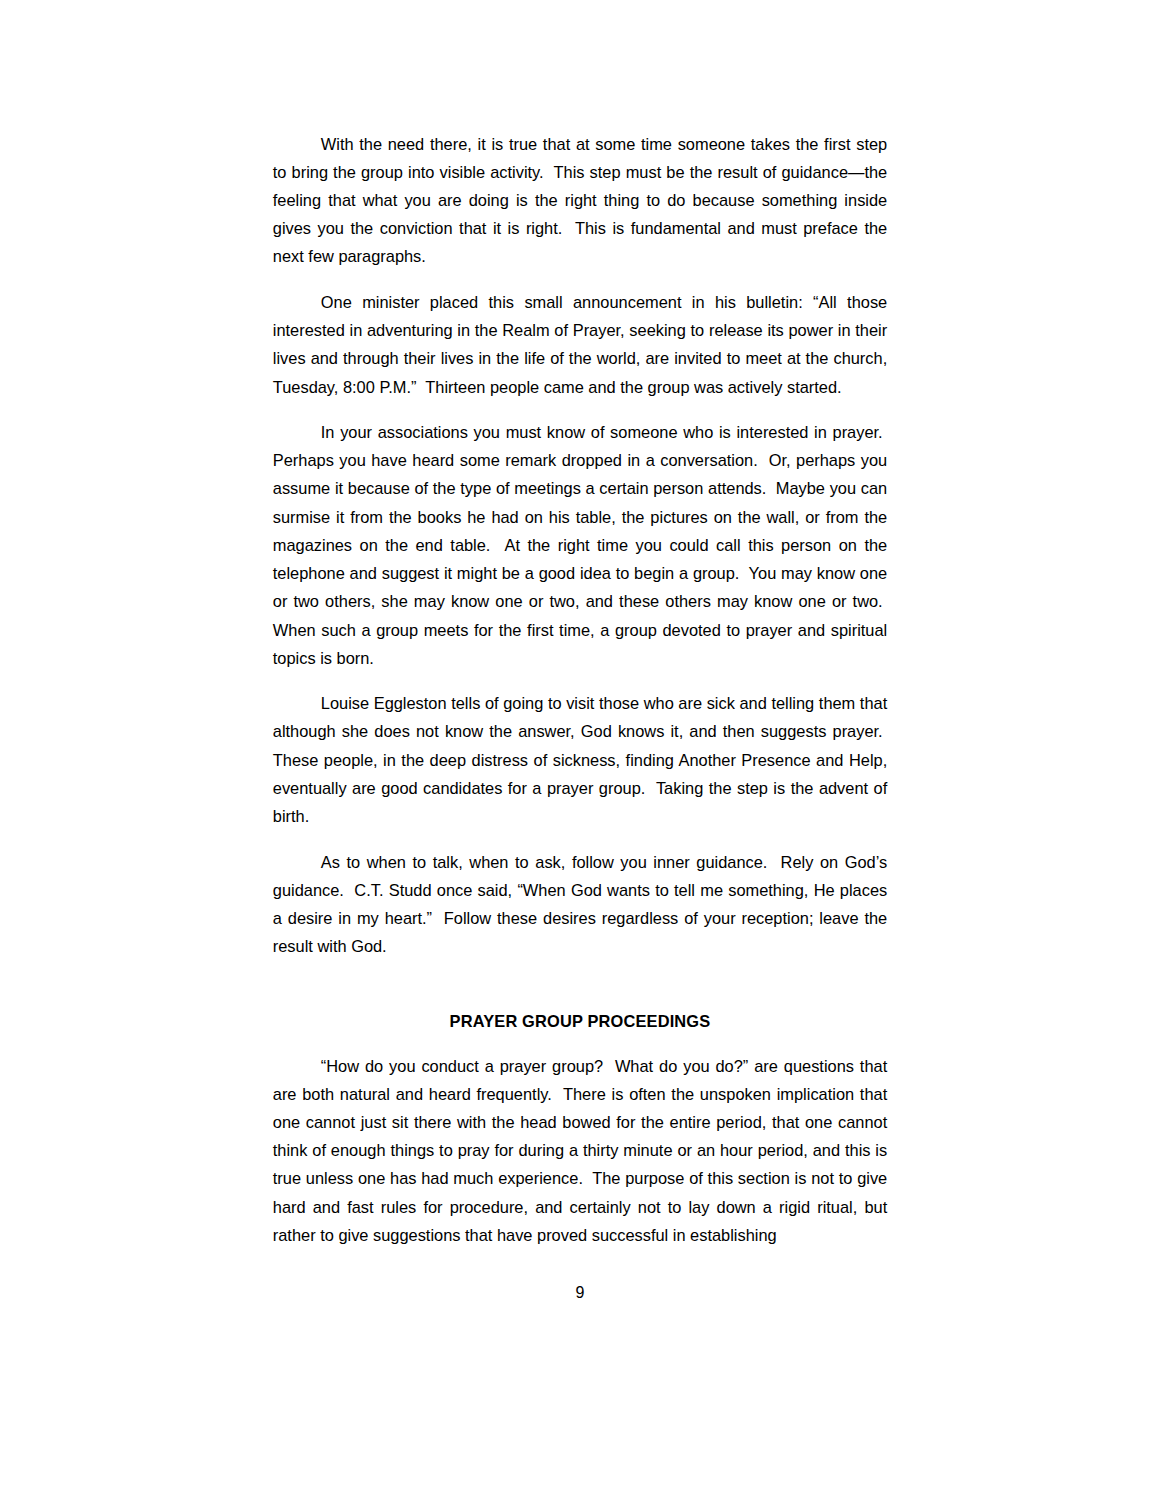With the need there, it is true that at some time someone takes the first step to bring the group into visible activity. This step must be the result of guidance—the feeling that what you are doing is the right thing to do because something inside gives you the conviction that it is right. This is fundamental and must preface the next few paragraphs.
One minister placed this small announcement in his bulletin: “All those interested in adventuring in the Realm of Prayer, seeking to release its power in their lives and through their lives in the life of the world, are invited to meet at the church, Tuesday, 8:00 P.M.” Thirteen people came and the group was actively started.
In your associations you must know of someone who is interested in prayer. Perhaps you have heard some remark dropped in a conversation. Or, perhaps you assume it because of the type of meetings a certain person attends. Maybe you can surmise it from the books he had on his table, the pictures on the wall, or from the magazines on the end table. At the right time you could call this person on the telephone and suggest it might be a good idea to begin a group. You may know one or two others, she may know one or two, and these others may know one or two. When such a group meets for the first time, a group devoted to prayer and spiritual topics is born.
Louise Eggleston tells of going to visit those who are sick and telling them that although she does not know the answer, God knows it, and then suggests prayer. These people, in the deep distress of sickness, finding Another Presence and Help, eventually are good candidates for a prayer group. Taking the step is the advent of birth.
As to when to talk, when to ask, follow you inner guidance. Rely on God’s guidance. C.T. Studd once said, “When God wants to tell me something, He places a desire in my heart.” Follow these desires regardless of your reception; leave the result with God.
PRAYER GROUP PROCEEDINGS
“How do you conduct a prayer group? What do you do?” are questions that are both natural and heard frequently. There is often the unspoken implication that one cannot just sit there with the head bowed for the entire period, that one cannot think of enough things to pray for during a thirty minute or an hour period, and this is true unless one has had much experience. The purpose of this section is not to give hard and fast rules for procedure, and certainly not to lay down a rigid ritual, but rather to give suggestions that have proved successful in establishing
9